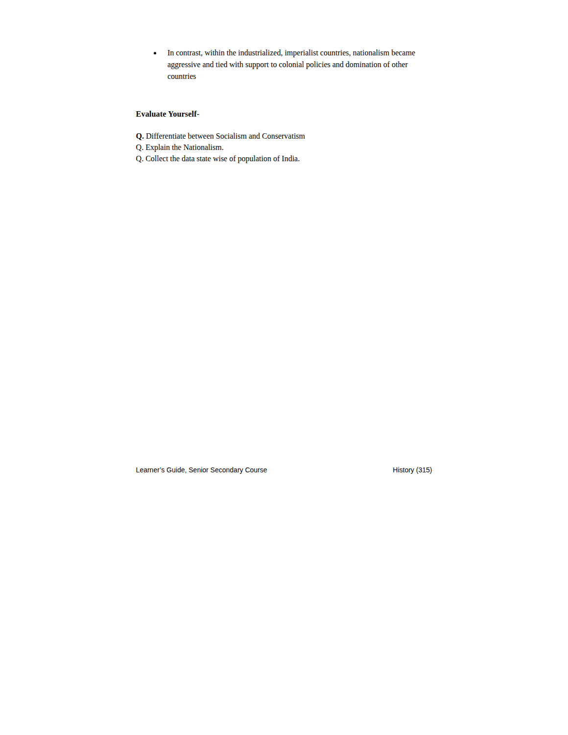In contrast, within the industrialized, imperialist countries, nationalism became aggressive and tied with support to colonial policies and domination of other countries
Evaluate Yourself-
Q. Differentiate between Socialism and Conservatism
Q. Explain the Nationalism.
Q. Collect the data state wise of population of India.
Learner’s Guide, Senior Secondary Course
History (315)